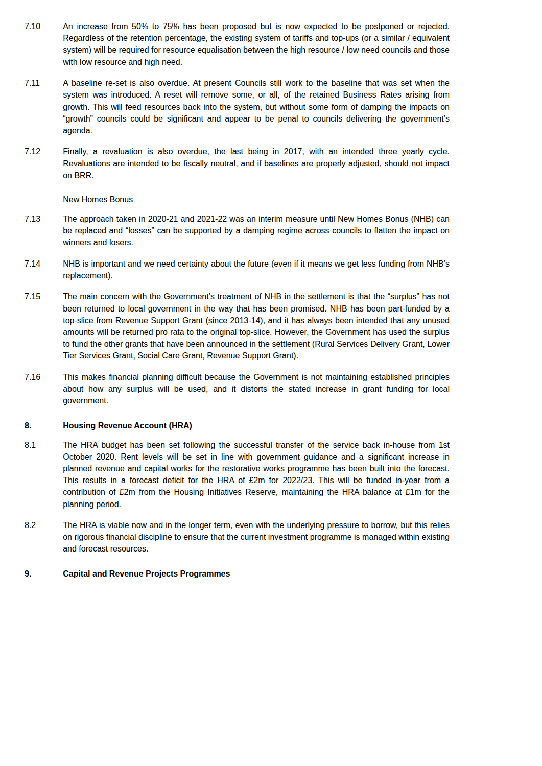7.10 An increase from 50% to 75% has been proposed but is now expected to be postponed or rejected. Regardless of the retention percentage, the existing system of tariffs and top-ups (or a similar / equivalent system) will be required for resource equalisation between the high resource / low need councils and those with low resource and high need.
7.11 A baseline re-set is also overdue. At present Councils still work to the baseline that was set when the system was introduced. A reset will remove some, or all, of the retained Business Rates arising from growth. This will feed resources back into the system, but without some form of damping the impacts on “growth” councils could be significant and appear to be penal to councils delivering the government’s agenda.
7.12 Finally, a revaluation is also overdue, the last being in 2017, with an intended three yearly cycle. Revaluations are intended to be fiscally neutral, and if baselines are properly adjusted, should not impact on BRR.
New Homes Bonus
7.13 The approach taken in 2020-21 and 2021-22 was an interim measure until New Homes Bonus (NHB) can be replaced and “losses” can be supported by a damping regime across councils to flatten the impact on winners and losers.
7.14 NHB is important and we need certainty about the future (even if it means we get less funding from NHB’s replacement).
7.15 The main concern with the Government’s treatment of NHB in the settlement is that the “surplus” has not been returned to local government in the way that has been promised. NHB has been part-funded by a top-slice from Revenue Support Grant (since 2013-14), and it has always been intended that any unused amounts will be returned pro rata to the original top-slice. However, the Government has used the surplus to fund the other grants that have been announced in the settlement (Rural Services Delivery Grant, Lower Tier Services Grant, Social Care Grant, Revenue Support Grant).
7.16 This makes financial planning difficult because the Government is not maintaining established principles about how any surplus will be used, and it distorts the stated increase in grant funding for local government.
8. Housing Revenue Account (HRA)
8.1 The HRA budget has been set following the successful transfer of the service back in-house from 1st October 2020. Rent levels will be set in line with government guidance and a significant increase in planned revenue and capital works for the restorative works programme has been built into the forecast. This results in a forecast deficit for the HRA of £2m for 2022/23. This will be funded in-year from a contribution of £2m from the Housing Initiatives Reserve, maintaining the HRA balance at £1m for the planning period.
8.2 The HRA is viable now and in the longer term, even with the underlying pressure to borrow, but this relies on rigorous financial discipline to ensure that the current investment programme is managed within existing and forecast resources.
9. Capital and Revenue Projects Programmes